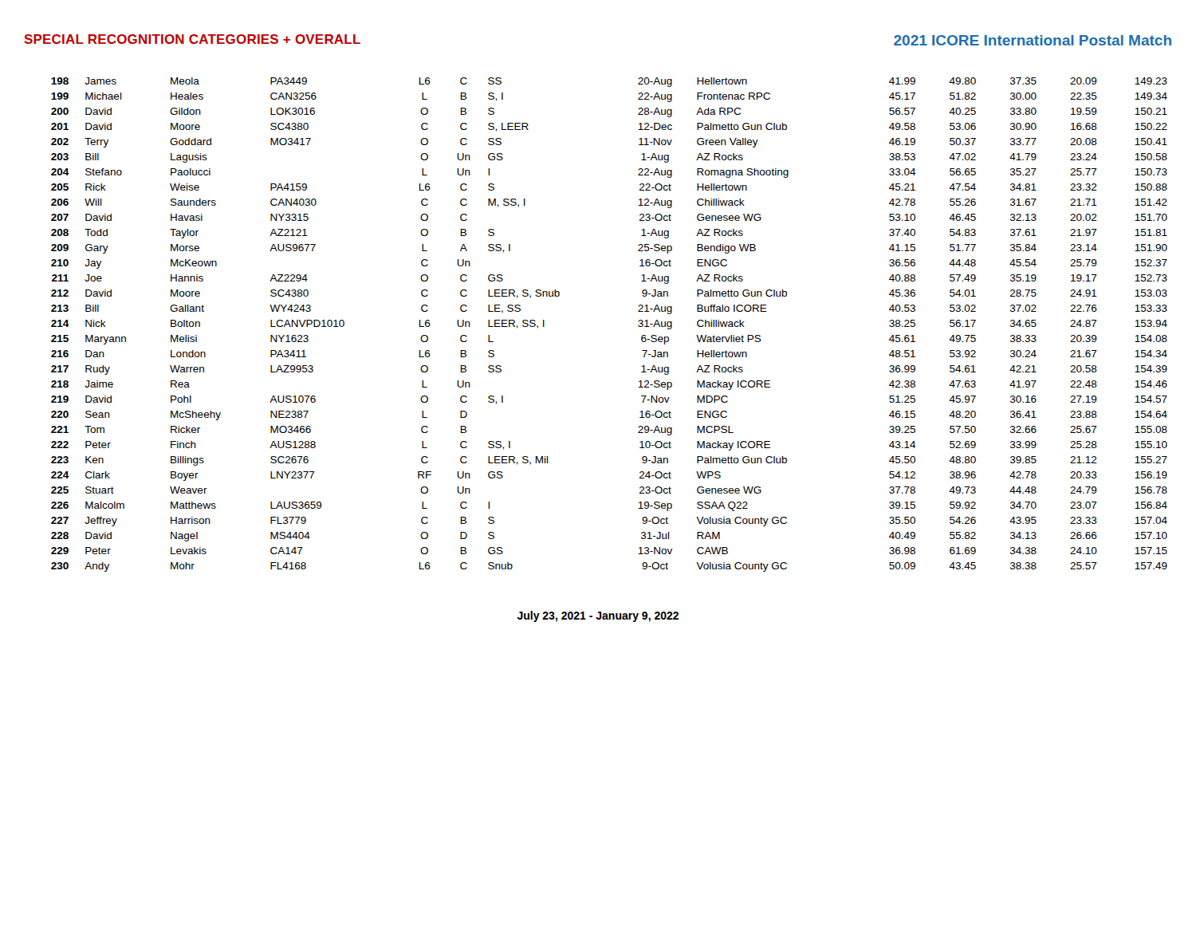SPECIAL RECOGNITION CATEGORIES + OVERALL
2021 ICORE International Postal Match
| 198 | James | Meola | PA3449 | L6 | C | SS | 20-Aug | Hellertown | 41.99 | 49.80 | 37.35 | 20.09 | 149.23 |
| 199 | Michael | Heales | CAN3256 | L | B | S, I | 22-Aug | Frontenac RPC | 45.17 | 51.82 | 30.00 | 22.35 | 149.34 |
| 200 | David | Gildon | LOK3016 | O | B | S | 28-Aug | Ada RPC | 56.57 | 40.25 | 33.80 | 19.59 | 150.21 |
| 201 | David | Moore | SC4380 | C | C | S, LEER | 12-Dec | Palmetto Gun Club | 49.58 | 53.06 | 30.90 | 16.68 | 150.22 |
| 202 | Terry | Goddard | MO3417 | O | C | SS | 11-Nov | Green Valley | 46.19 | 50.37 | 33.77 | 20.08 | 150.41 |
| 203 | Bill | Lagusis | | O | Un | GS | 1-Aug | AZ Rocks | 38.53 | 47.02 | 41.79 | 23.24 | 150.58 |
| 204 | Stefano | Paolucci | | L | Un | I | 22-Aug | Romagna Shooting | 33.04 | 56.65 | 35.27 | 25.77 | 150.73 |
| 205 | Rick | Weise | PA4159 | L6 | C | S | 22-Oct | Hellertown | 45.21 | 47.54 | 34.81 | 23.32 | 150.88 |
| 206 | Will | Saunders | CAN4030 | C | C | M, SS, I | 12-Aug | Chilliwack | 42.78 | 55.26 | 31.67 | 21.71 | 151.42 |
| 207 | David | Havasi | NY3315 | O | C | | 23-Oct | Genesee WG | 53.10 | 46.45 | 32.13 | 20.02 | 151.70 |
| 208 | Todd | Taylor | AZ2121 | O | B | S | 1-Aug | AZ Rocks | 37.40 | 54.83 | 37.61 | 21.97 | 151.81 |
| 209 | Gary | Morse | AUS9677 | L | A | SS, I | 25-Sep | Bendigo WB | 41.15 | 51.77 | 35.84 | 23.14 | 151.90 |
| 210 | Jay | McKeown | | C | Un | | 16-Oct | ENGC | 36.56 | 44.48 | 45.54 | 25.79 | 152.37 |
| 211 | Joe | Hannis | AZ2294 | O | C | GS | 1-Aug | AZ Rocks | 40.88 | 57.49 | 35.19 | 19.17 | 152.73 |
| 212 | David | Moore | SC4380 | C | C | LEER, S, Snub | 9-Jan | Palmetto Gun Club | 45.36 | 54.01 | 28.75 | 24.91 | 153.03 |
| 213 | Bill | Gallant | WY4243 | C | C | LE, SS | 21-Aug | Buffalo ICORE | 40.53 | 53.02 | 37.02 | 22.76 | 153.33 |
| 214 | Nick | Bolton | LCANVPD1010 | L6 | Un | LEER, SS, I | 31-Aug | Chilliwack | 38.25 | 56.17 | 34.65 | 24.87 | 153.94 |
| 215 | Maryann | Melisi | NY1623 | O | C | L | 6-Sep | Watervliet PS | 45.61 | 49.75 | 38.33 | 20.39 | 154.08 |
| 216 | Dan | London | PA3411 | L6 | B | S | 7-Jan | Hellertown | 48.51 | 53.92 | 30.24 | 21.67 | 154.34 |
| 217 | Rudy | Warren | LAZ9953 | O | B | SS | 1-Aug | AZ Rocks | 36.99 | 54.61 | 42.21 | 20.58 | 154.39 |
| 218 | Jaime | Rea | | L | Un | | 12-Sep | Mackay ICORE | 42.38 | 47.63 | 41.97 | 22.48 | 154.46 |
| 219 | David | Pohl | AUS1076 | O | C | S, I | 7-Nov | MDPC | 51.25 | 45.97 | 30.16 | 27.19 | 154.57 |
| 220 | Sean | McSheehy | NE2387 | L | D | | 16-Oct | ENGC | 46.15 | 48.20 | 36.41 | 23.88 | 154.64 |
| 221 | Tom | Ricker | MO3466 | C | B | | 29-Aug | MCPSL | 39.25 | 57.50 | 32.66 | 25.67 | 155.08 |
| 222 | Peter | Finch | AUS1288 | L | C | SS, I | 10-Oct | Mackay ICORE | 43.14 | 52.69 | 33.99 | 25.28 | 155.10 |
| 223 | Ken | Billings | SC2676 | C | C | LEER, S, Mil | 9-Jan | Palmetto Gun Club | 45.50 | 48.80 | 39.85 | 21.12 | 155.27 |
| 224 | Clark | Boyer | LNY2377 | RF | Un | GS | 24-Oct | WPS | 54.12 | 38.96 | 42.78 | 20.33 | 156.19 |
| 225 | Stuart | Weaver | | O | Un | | 23-Oct | Genesee WG | 37.78 | 49.73 | 44.48 | 24.79 | 156.78 |
| 226 | Malcolm | Matthews | LAUS3659 | L | C | I | 19-Sep | SSAA Q22 | 39.15 | 59.92 | 34.70 | 23.07 | 156.84 |
| 227 | Jeffrey | Harrison | FL3779 | C | B | S | 9-Oct | Volusia County GC | 35.50 | 54.26 | 43.95 | 23.33 | 157.04 |
| 228 | David | Nagel | MS4404 | O | D | S | 31-Jul | RAM | 40.49 | 55.82 | 34.13 | 26.66 | 157.10 |
| 229 | Peter | Levakis | CA147 | O | B | GS | 13-Nov | CAWB | 36.98 | 61.69 | 34.38 | 24.10 | 157.15 |
| 230 | Andy | Mohr | FL4168 | L6 | C | Snub | 9-Oct | Volusia County GC | 50.09 | 43.45 | 38.38 | 25.57 | 157.49 |
July 23, 2021 - January 9, 2022